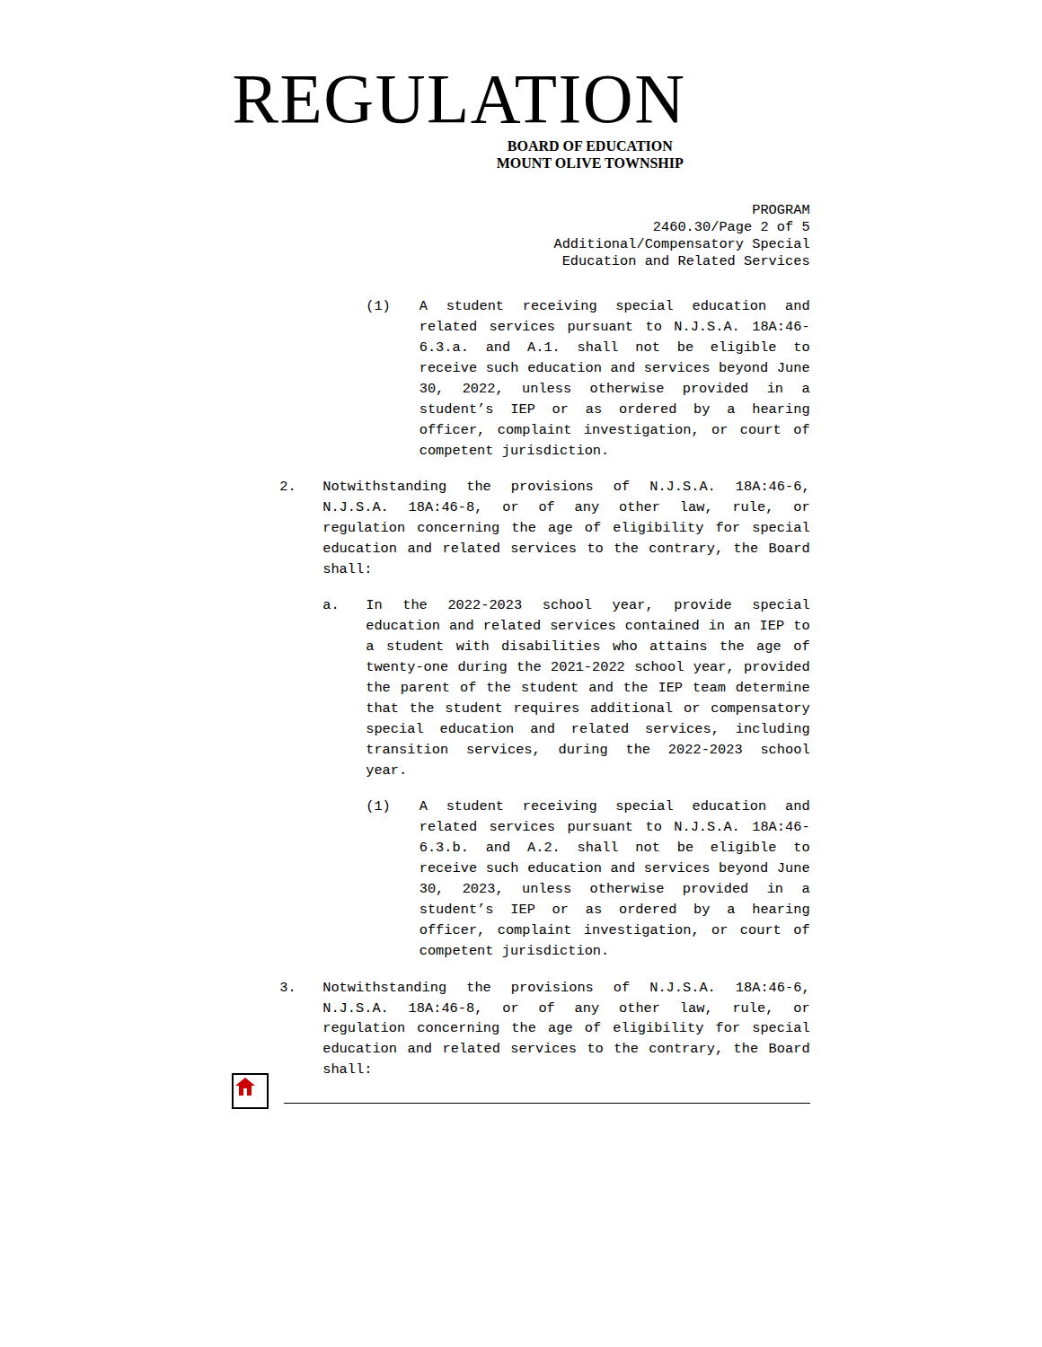REGULATION
BOARD OF EDUCATION
MOUNT OLIVE TOWNSHIP
PROGRAM
2460.30/Page 2 of 5
Additional/Compensatory Special
Education and Related Services
(1)
A student receiving special education and related services pursuant to N.J.S.A. 18A:46-6.3.a. and A.1. shall not be eligible to receive such education and services beyond June 30, 2022, unless otherwise provided in a student’s IEP or as ordered by a hearing officer, complaint investigation, or court of competent jurisdiction.
2.
Notwithstanding the provisions of N.J.S.A. 18A:46-6, N.J.S.A. 18A:46-8, or of any other law, rule, or regulation concerning the age of eligibility for special education and related services to the contrary, the Board shall:
a.
In the 2022-2023 school year, provide special education and related services contained in an IEP to a student with disabilities who attains the age of twenty-one during the 2021-2022 school year, provided the parent of the student and the IEP team determine that the student requires additional or compensatory special education and related services, including transition services, during the 2022-2023 school year.
(1)
A student receiving special education and related services pursuant to N.J.S.A. 18A:46-6.3.b. and A.2. shall not be eligible to receive such education and services beyond June 30, 2023, unless otherwise provided in a student’s IEP or as ordered by a hearing officer, complaint investigation, or court of competent jurisdiction.
3.
Notwithstanding the provisions of N.J.S.A. 18A:46-6, N.J.S.A. 18A:46-8, or of any other law, rule, or regulation concerning the age of eligibility for special education and related services to the contrary, the Board shall: